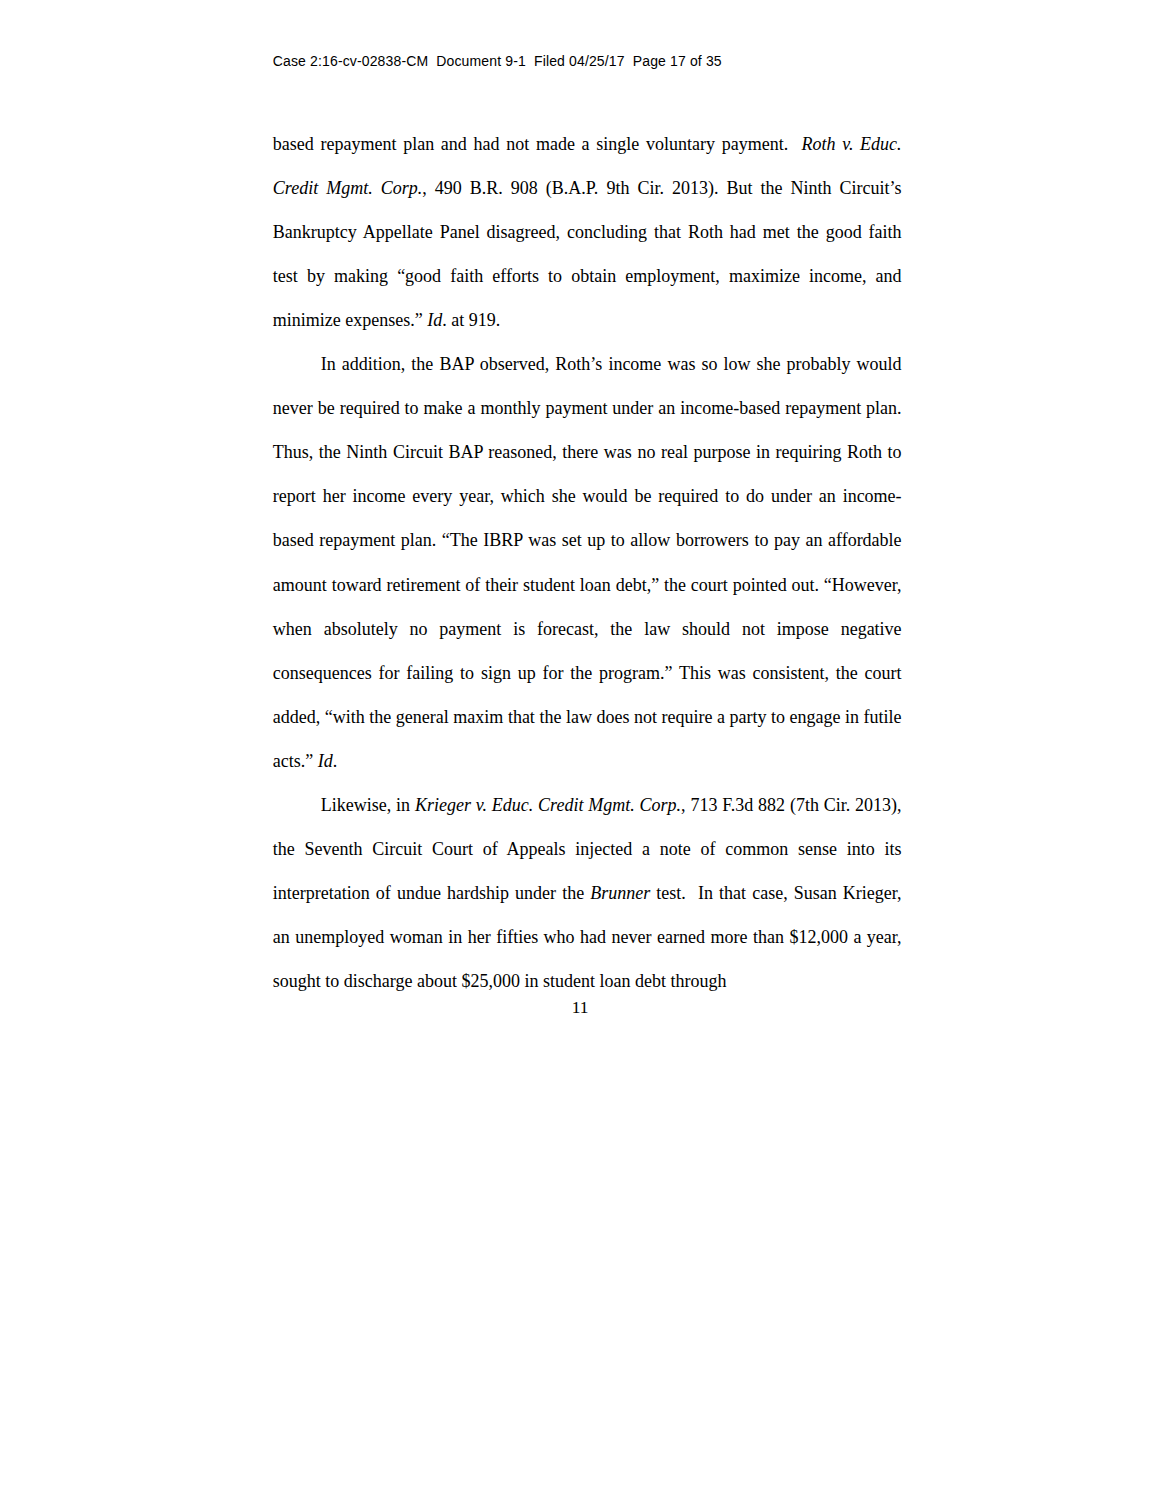Case 2:16-cv-02838-CM Document 9-1 Filed 04/25/17 Page 17 of 35
based repayment plan and had not made a single voluntary payment. Roth v. Educ. Credit Mgmt. Corp., 490 B.R. 908 (B.A.P. 9th Cir. 2013). But the Ninth Circuit’s Bankruptcy Appellate Panel disagreed, concluding that Roth had met the good faith test by making “good faith efforts to obtain employment, maximize income, and minimize expenses.” Id. at 919.
In addition, the BAP observed, Roth’s income was so low she probably would never be required to make a monthly payment under an income-based repayment plan. Thus, the Ninth Circuit BAP reasoned, there was no real purpose in requiring Roth to report her income every year, which she would be required to do under an income-based repayment plan. “The IBRP was set up to allow borrowers to pay an affordable amount toward retirement of their student loan debt,” the court pointed out. “However, when absolutely no payment is forecast, the law should not impose negative consequences for failing to sign up for the program.” This was consistent, the court added, “with the general maxim that the law does not require a party to engage in futile acts.” Id.
Likewise, in Krieger v. Educ. Credit Mgmt. Corp., 713 F.3d 882 (7th Cir. 2013), the Seventh Circuit Court of Appeals injected a note of common sense into its interpretation of undue hardship under the Brunner test. In that case, Susan Krieger, an unemployed woman in her fifties who had never earned more than $12,000 a year, sought to discharge about $25,000 in student loan debt through
11